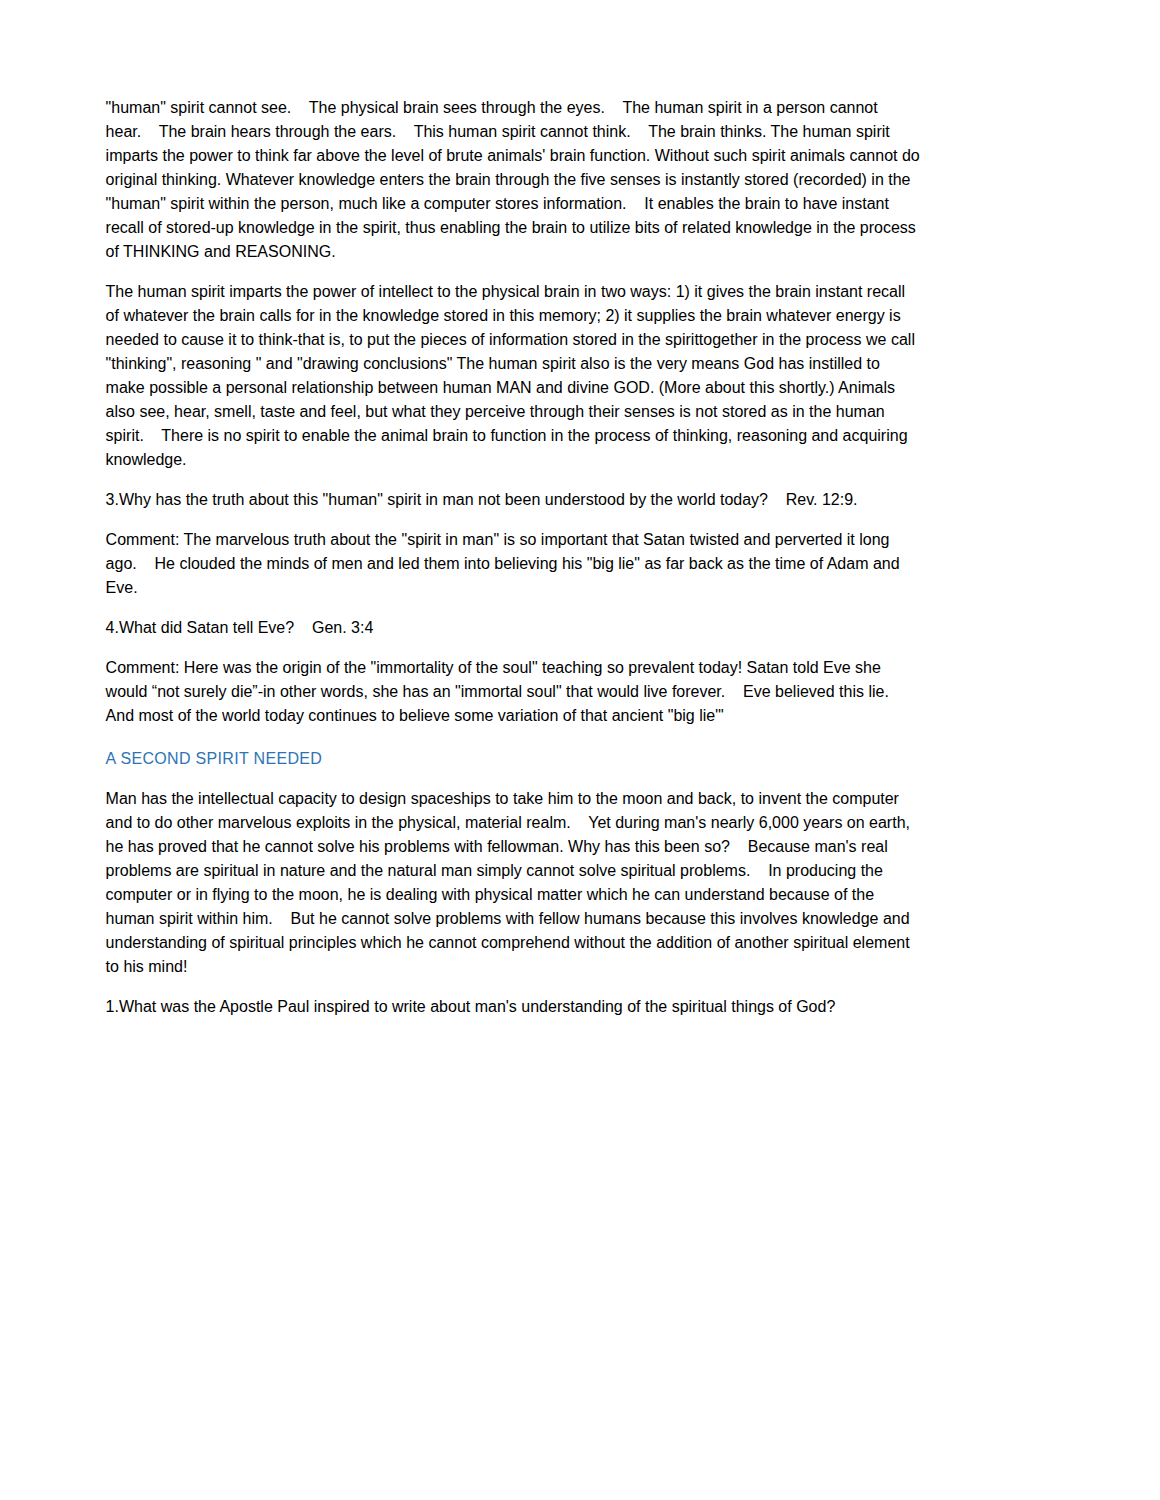"human" spirit cannot see. The physical brain sees through the eyes. The human spirit in a person cannot hear. The brain hears through the ears. This human spirit cannot think. The brain thinks. The human spirit imparts the power to think far above the level of brute animals' brain function. Without such spirit animals cannot do original thinking. Whatever knowledge enters the brain through the five senses is instantly stored (recorded) in the "human" spirit within the person, much like a computer stores information. It enables the brain to have instant recall of stored-up knowledge in the spirit, thus enabling the brain to utilize bits of related knowledge in the process of THINKING and REASONING.
The human spirit imparts the power of intellect to the physical brain in two ways: 1) it gives the brain instant recall of whatever the brain calls for in the knowledge stored in this memory; 2) it supplies the brain whatever energy is needed to cause it to think-that is, to put the pieces of information stored in the spirittogether in the process we call "thinking", reasoning " and "drawing conclusions" The human spirit also is the very means God has instilled to make possible a personal relationship between human MAN and divine GOD. (More about this shortly.) Animals also see, hear, smell, taste and feel, but what they perceive through their senses is not stored as in the human spirit. There is no spirit to enable the animal brain to function in the process of thinking, reasoning and acquiring knowledge.
3.Why has the truth about this "human" spirit in man not been understood by the world today? Rev. 12:9.
Comment: The marvelous truth about the "spirit in man" is so important that Satan twisted and perverted it long ago. He clouded the minds of men and led them into believing his "big lie" as far back as the time of Adam and Eve.
4.What did Satan tell Eve? Gen. 3:4
Comment: Here was the origin of the "immortality of the soul" teaching so prevalent today! Satan told Eve she would “not surely die”-in other words, she has an "immortal soul" that would live forever. Eve believed this lie. And most of the world today continues to believe some variation of that ancient "big lie"'
A SECOND SPIRIT NEEDED
Man has the intellectual capacity to design spaceships to take him to the moon and back, to invent the computer and to do other marvelous exploits in the physical, material realm. Yet during man's nearly 6,000 years on earth, he has proved that he cannot solve his problems with fellowman. Why has this been so? Because man's real problems are spiritual in nature and the natural man simply cannot solve spiritual problems. In producing the computer or in flying to the moon, he is dealing with physical matter which he can understand because of the human spirit within him. But he cannot solve problems with fellow humans because this involves knowledge and understanding of spiritual principles which he cannot comprehend without the addition of another spiritual element to his mind!
1.What was the Apostle Paul inspired to write about man's understanding of the spiritual things of God?